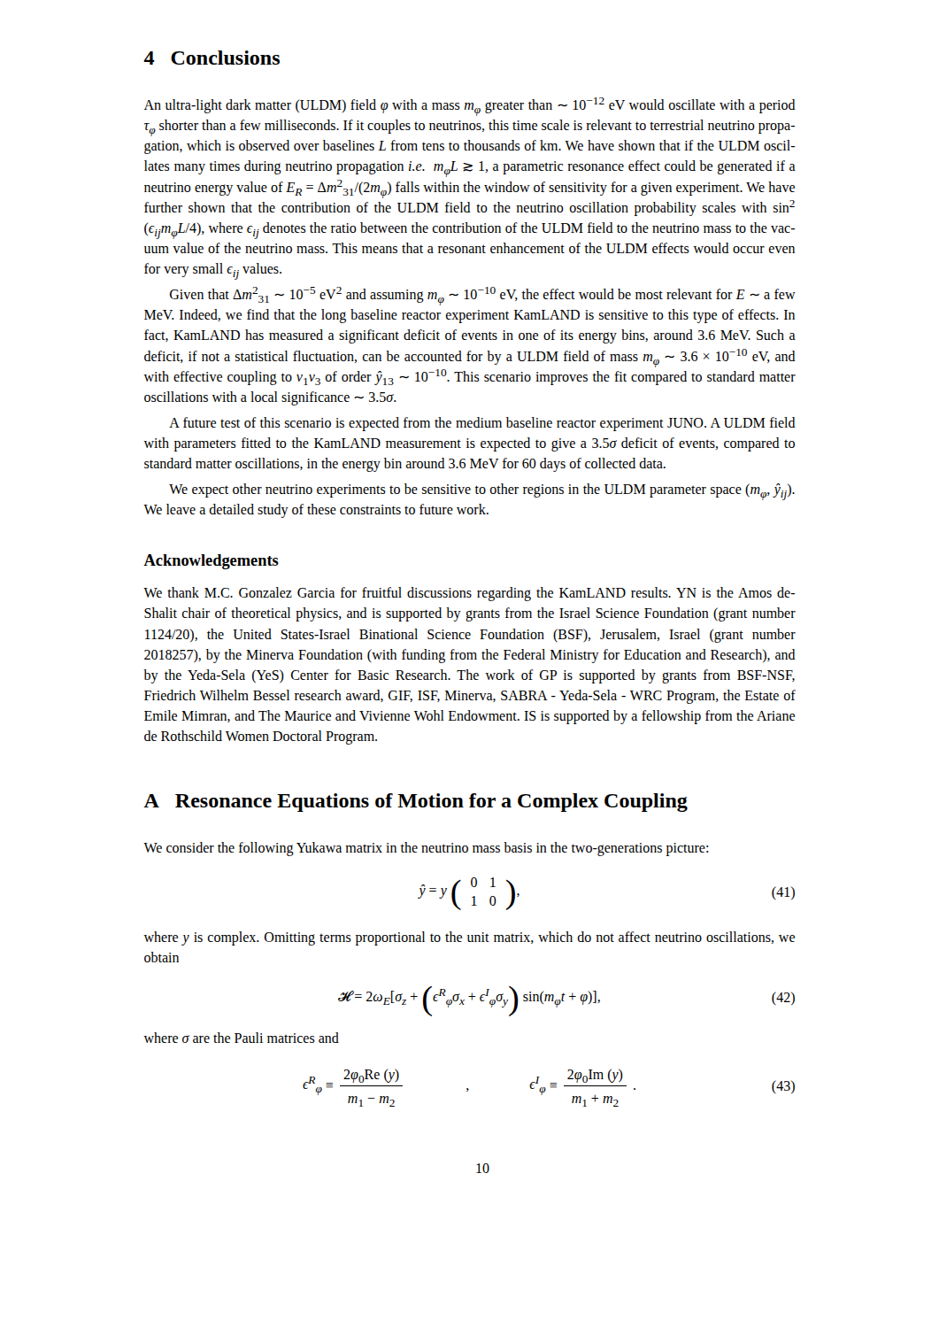4 Conclusions
An ultra-light dark matter (ULDM) field φ with a mass mφ greater than ∼ 10−12 eV would oscillate with a period τφ shorter than a few milliseconds. If it couples to neutrinos, this time scale is relevant to terrestrial neutrino propagation, which is observed over baselines L from tens to thousands of km. We have shown that if the ULDM oscillates many times during neutrino propagation i.e. mφL ≳ 1, a parametric resonance effect could be generated if a neutrino energy value of ER = Δm231/(2mφ) falls within the window of sensitivity for a given experiment. We have further shown that the contribution of the ULDM field to the neutrino oscillation probability scales with sin2 (ϵijmφL/4), where ϵij denotes the ratio between the contribution of the ULDM field to the neutrino mass to the vacuum value of the neutrino mass. This means that a resonant enhancement of the ULDM effects would occur even for very small ϵij values.
Given that Δm231 ∼ 10−5 eV2 and assuming mφ ∼ 10−10 eV, the effect would be most relevant for E ∼ a few MeV. Indeed, we find that the long baseline reactor experiment KamLAND is sensitive to this type of effects. In fact, KamLAND has measured a significant deficit of events in one of its energy bins, around 3.6 MeV. Such a deficit, if not a statistical fluctuation, can be accounted for by a ULDM field of mass mφ ∼ 3.6 × 10−10 eV, and with effective coupling to ν1ν3 of order ŷ13 ∼ 10−10. This scenario improves the fit compared to standard matter oscillations with a local significance ∼ 3.5σ.
A future test of this scenario is expected from the medium baseline reactor experiment JUNO. A ULDM field with parameters fitted to the KamLAND measurement is expected to give a 3.5σ deficit of events, compared to standard matter oscillations, in the energy bin around 3.6 MeV for 60 days of collected data.
We expect other neutrino experiments to be sensitive to other regions in the ULDM parameter space (mφ, ŷij). We leave a detailed study of these constraints to future work.
Acknowledgements
We thank M.C. Gonzalez Garcia for fruitful discussions regarding the KamLAND results. YN is the Amos de-Shalit chair of theoretical physics, and is supported by grants from the Israel Science Foundation (grant number 1124/20), the United States-Israel Binational Science Foundation (BSF), Jerusalem, Israel (grant number 2018257), by the Minerva Foundation (with funding from the Federal Ministry for Education and Research), and by the Yeda-Sela (YeS) Center for Basic Research. The work of GP is supported by grants from BSF-NSF, Friedrich Wilhelm Bessel research award, GIF, ISF, Minerva, SABRA - Yeda-Sela - WRC Program, the Estate of Emile Mimran, and The Maurice and Vivienne Wohl Endowment. IS is supported by a fellowship from the Ariane de Rothschild Women Doctoral Program.
A Resonance Equations of Motion for a Complex Coupling
We consider the following Yukawa matrix in the neutrino mass basis in the two-generations picture:
ŷ = y (
| 0 | 1 |
| 1 | 0 |
), (41)
where y is complex. Omitting terms proportional to the unit matrix, which do not affect neutrino oscillations, we obtain
𝓗 = 2ωE[σz + (ϵRφσx + ϵIφσy) sin(mφt + φ)], (42)
where σ are the Pauli matrices and
ϵRφ ≡ 2φ0Re (y) m1 − m2 , ϵIφ ≡ 2φ0Im (y) m1 + m2 . (43)
10